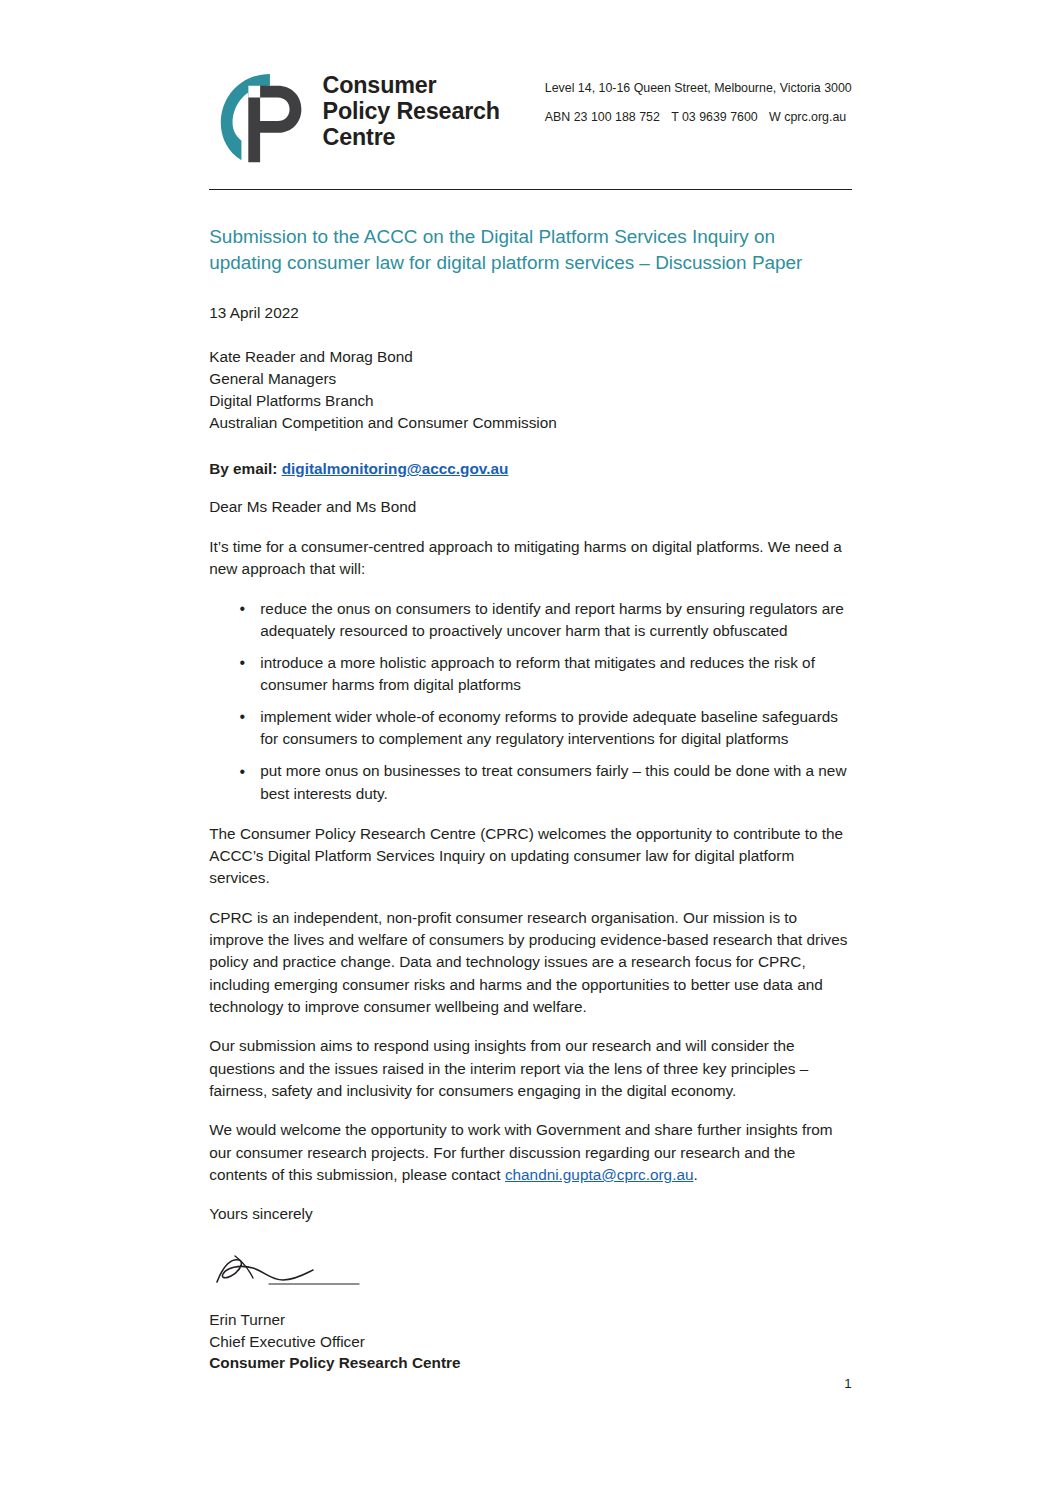Consumer Policy Research Centre
Level 14, 10-16 Queen Street, Melbourne, Victoria 3000
ABN 23 100 188 752 T 03 9639 7600 W cprc.org.au
Submission to the ACCC on the Digital Platform Services Inquiry on updating consumer law for digital platform services – Discussion Paper
13 April 2022
Kate Reader and Morag Bond
General Managers
Digital Platforms Branch
Australian Competition and Consumer Commission
By email: digitalmonitoring@accc.gov.au
Dear Ms Reader and Ms Bond
It’s time for a consumer-centred approach to mitigating harms on digital platforms. We need a new approach that will:
reduce the onus on consumers to identify and report harms by ensuring regulators are adequately resourced to proactively uncover harm that is currently obfuscated
introduce a more holistic approach to reform that mitigates and reduces the risk of consumer harms from digital platforms
implement wider whole-of economy reforms to provide adequate baseline safeguards for consumers to complement any regulatory interventions for digital platforms
put more onus on businesses to treat consumers fairly – this could be done with a new best interests duty.
The Consumer Policy Research Centre (CPRC) welcomes the opportunity to contribute to the ACCC’s Digital Platform Services Inquiry on updating consumer law for digital platform services.
CPRC is an independent, non-profit consumer research organisation. Our mission is to improve the lives and welfare of consumers by producing evidence-based research that drives policy and practice change. Data and technology issues are a research focus for CPRC, including emerging consumer risks and harms and the opportunities to better use data and technology to improve consumer wellbeing and welfare.
Our submission aims to respond using insights from our research and will consider the questions and the issues raised in the interim report via the lens of three key principles – fairness, safety and inclusivity for consumers engaging in the digital economy.
We would welcome the opportunity to work with Government and share further insights from our consumer research projects. For further discussion regarding our research and the contents of this submission, please contact chandni.gupta@cprc.org.au.
Yours sincerely
Erin Turner
Chief Executive Officer
Consumer Policy Research Centre
1